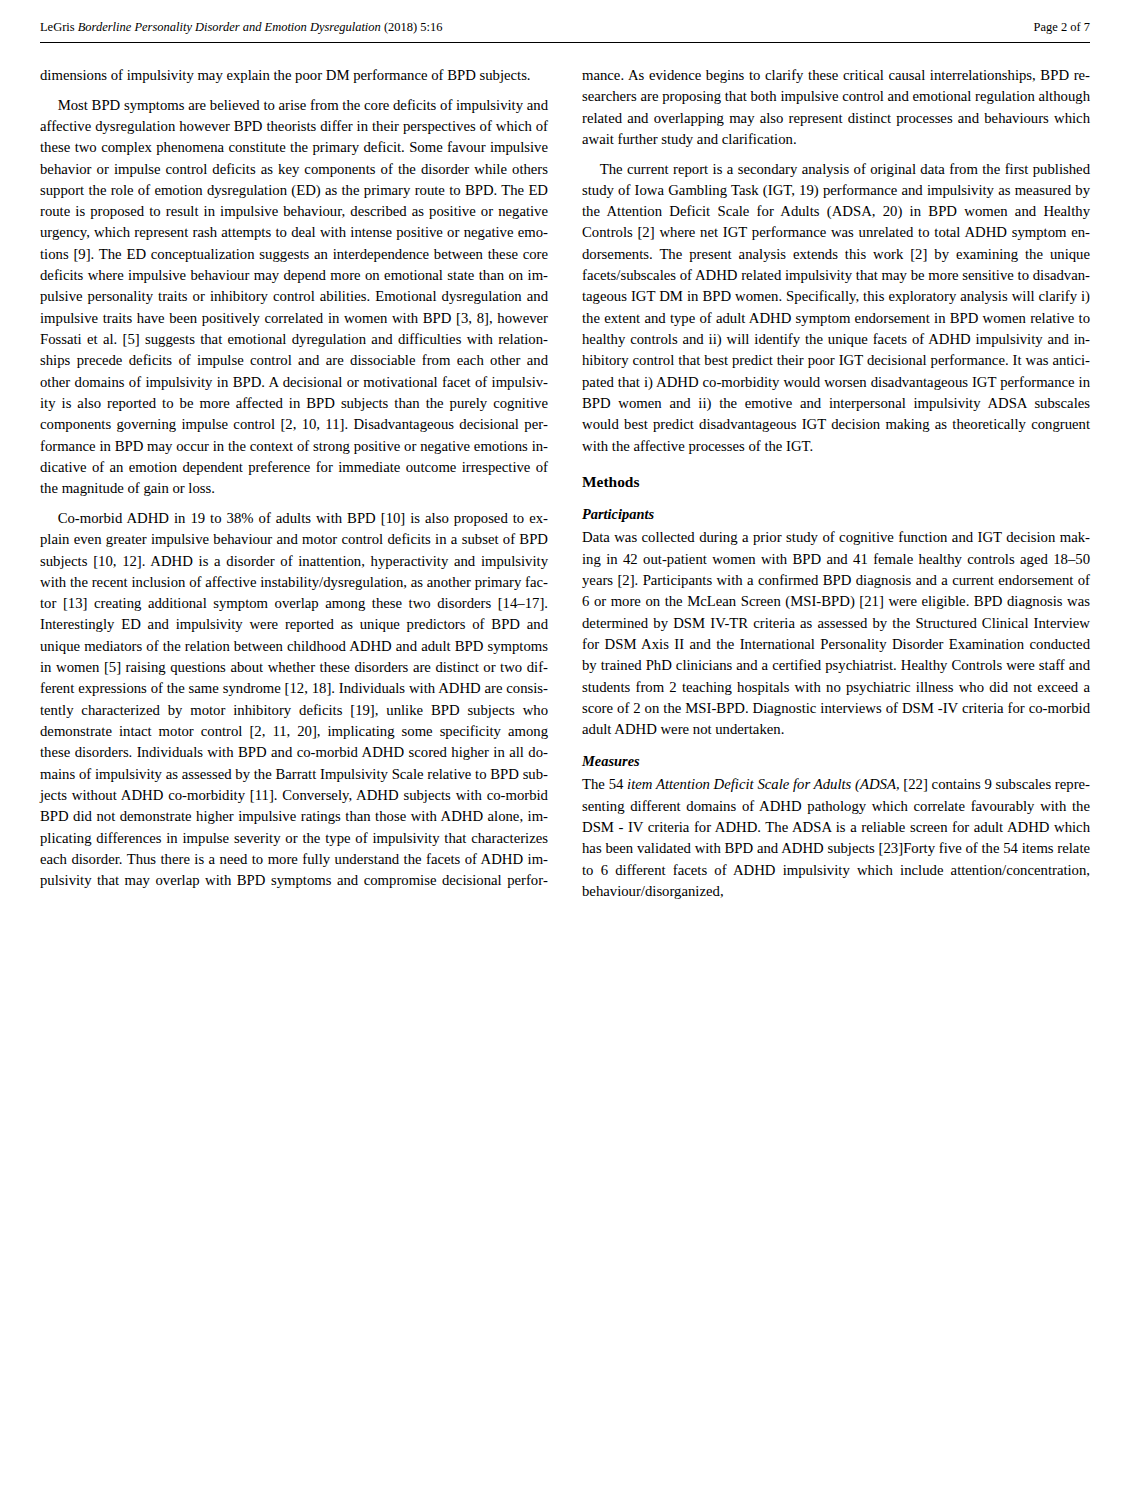LeGris Borderline Personality Disorder and Emotion Dysregulation (2018) 5:16 Page 2 of 7
dimensions of impulsivity may explain the poor DM performance of BPD subjects.
Most BPD symptoms are believed to arise from the core deficits of impulsivity and affective dysregulation however BPD theorists differ in their perspectives of which of these two complex phenomena constitute the primary deficit. Some favour impulsive behavior or impulse control deficits as key components of the disorder while others support the role of emotion dysregulation (ED) as the primary route to BPD. The ED route is proposed to result in impulsive behaviour, described as positive or negative urgency, which represent rash attempts to deal with intense positive or negative emotions [9]. The ED conceptualization suggests an interdependence between these core deficits where impulsive behaviour may depend more on emotional state than on impulsive personality traits or inhibitory control abilities. Emotional dysregulation and impulsive traits have been positively correlated in women with BPD [3, 8], however Fossati et al. [5] suggests that emotional dyregulation and difficulties with relationships precede deficits of impulse control and are dissociable from each other and other domains of impulsivity in BPD. A decisional or motivational facet of impulsivity is also reported to be more affected in BPD subjects than the purely cognitive components governing impulse control [2, 10, 11]. Disadvantageous decisional performance in BPD may occur in the context of strong positive or negative emotions indicative of an emotion dependent preference for immediate outcome irrespective of the magnitude of gain or loss.
Co-morbid ADHD in 19 to 38% of adults with BPD [10] is also proposed to explain even greater impulsive behaviour and motor control deficits in a subset of BPD subjects [10, 12]. ADHD is a disorder of inattention, hyperactivity and impulsivity with the recent inclusion of affective instability/dysregulation, as another primary factor [13] creating additional symptom overlap among these two disorders [14–17]. Interestingly ED and impulsivity were reported as unique predictors of BPD and unique mediators of the relation between childhood ADHD and adult BPD symptoms in women [5] raising questions about whether these disorders are distinct or two different expressions of the same syndrome [12, 18]. Individuals with ADHD are consistently characterized by motor inhibitory deficits [19], unlike BPD subjects who demonstrate intact motor control [2, 11, 20], implicating some specificity among these disorders. Individuals with BPD and co-morbid ADHD scored higher in all domains of impulsivity as assessed by the Barratt Impulsivity Scale relative to BPD subjects without ADHD co-morbidity [11]. Conversely, ADHD subjects with co-morbid BPD did not demonstrate higher impulsive ratings than those with ADHD alone, implicating differences in impulse severity or the type of impulsivity that characterizes each disorder. Thus there is a need to more fully understand the facets of ADHD impulsivity that may overlap with BPD symptoms and compromise decisional performance. As evidence begins to clarify these critical causal interrelationships, BPD researchers are proposing that both impulsive control and emotional regulation although related and overlapping may also represent distinct processes and behaviours which await further study and clarification.
The current report is a secondary analysis of original data from the first published study of Iowa Gambling Task (IGT, 19) performance and impulsivity as measured by the Attention Deficit Scale for Adults (ADSA, 20) in BPD women and Healthy Controls [2] where net IGT performance was unrelated to total ADHD symptom endorsements. The present analysis extends this work [2] by examining the unique facets/subscales of ADHD related impulsivity that may be more sensitive to disadvantageous IGT DM in BPD women. Specifically, this exploratory analysis will clarify i) the extent and type of adult ADHD symptom endorsement in BPD women relative to healthy controls and ii) will identify the unique facets of ADHD impulsivity and inhibitory control that best predict their poor IGT decisional performance. It was anticipated that i) ADHD co-morbidity would worsen disadvantageous IGT performance in BPD women and ii) the emotive and interpersonal impulsivity ADSA subscales would best predict disadvantageous IGT decision making as theoretically congruent with the affective processes of the IGT.
Methods
Participants
Data was collected during a prior study of cognitive function and IGT decision making in 42 out-patient women with BPD and 41 female healthy controls aged 18–50 years [2]. Participants with a confirmed BPD diagnosis and a current endorsement of 6 or more on the McLean Screen (MSI-BPD) [21] were eligible. BPD diagnosis was determined by DSM IV-TR criteria as assessed by the Structured Clinical Interview for DSM Axis II and the International Personality Disorder Examination conducted by trained PhD clinicians and a certified psychiatrist. Healthy Controls were staff and students from 2 teaching hospitals with no psychiatric illness who did not exceed a score of 2 on the MSI-BPD. Diagnostic interviews of DSM -IV criteria for co-morbid adult ADHD were not undertaken.
Measures
The 54 item Attention Deficit Scale for Adults (ADSA, [22] contains 9 subscales representing different domains of ADHD pathology which correlate favourably with the DSM - IV criteria for ADHD. The ADSA is a reliable screen for adult ADHD which has been validated with BPD and ADHD subjects [23] Forty five of the 54 items relate to 6 different facets of ADHD impulsivity which include attention/concentration, behaviour/disorganized,